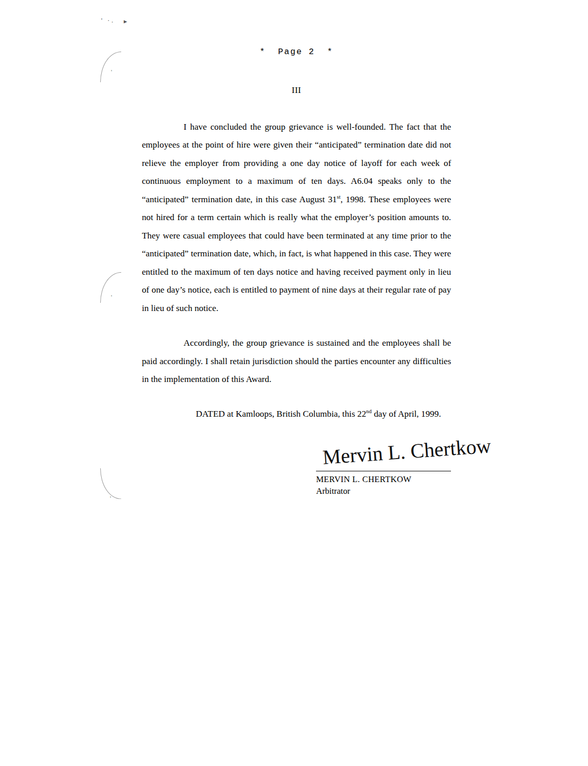' ·.
▸
'
'
'
* Page 2 *
III
I have concluded the group grievance is well-founded. The fact that the employees at the point of hire were given their “anticipated” termination date did not relieve the employer from providing a one day notice of layoff for each week of continuous employment to a maximum of ten days. A6.04 speaks only to the “anticipated” termination date, in this case August 31st, 1998. These employees were not hired for a term certain which is really what the employer’s position amounts to. They were casual employees that could have been terminated at any time prior to the “anticipated” termination date, which, in fact, is what happened in this case. They were entitled to the maximum of ten days notice and having received payment only in lieu of one day’s notice, each is entitled to payment of nine days at their regular rate of pay in lieu of such notice.
Accordingly, the group grievance is sustained and the employees shall be paid accordingly. I shall retain jurisdiction should the parties encounter any difficulties in the implementation of this Award.
DATED at Kamloops, British Columbia, this 22nd day of April, 1999.
Mervin L. Chertkow
MERVIN L. CHERTKOW
Arbitrator